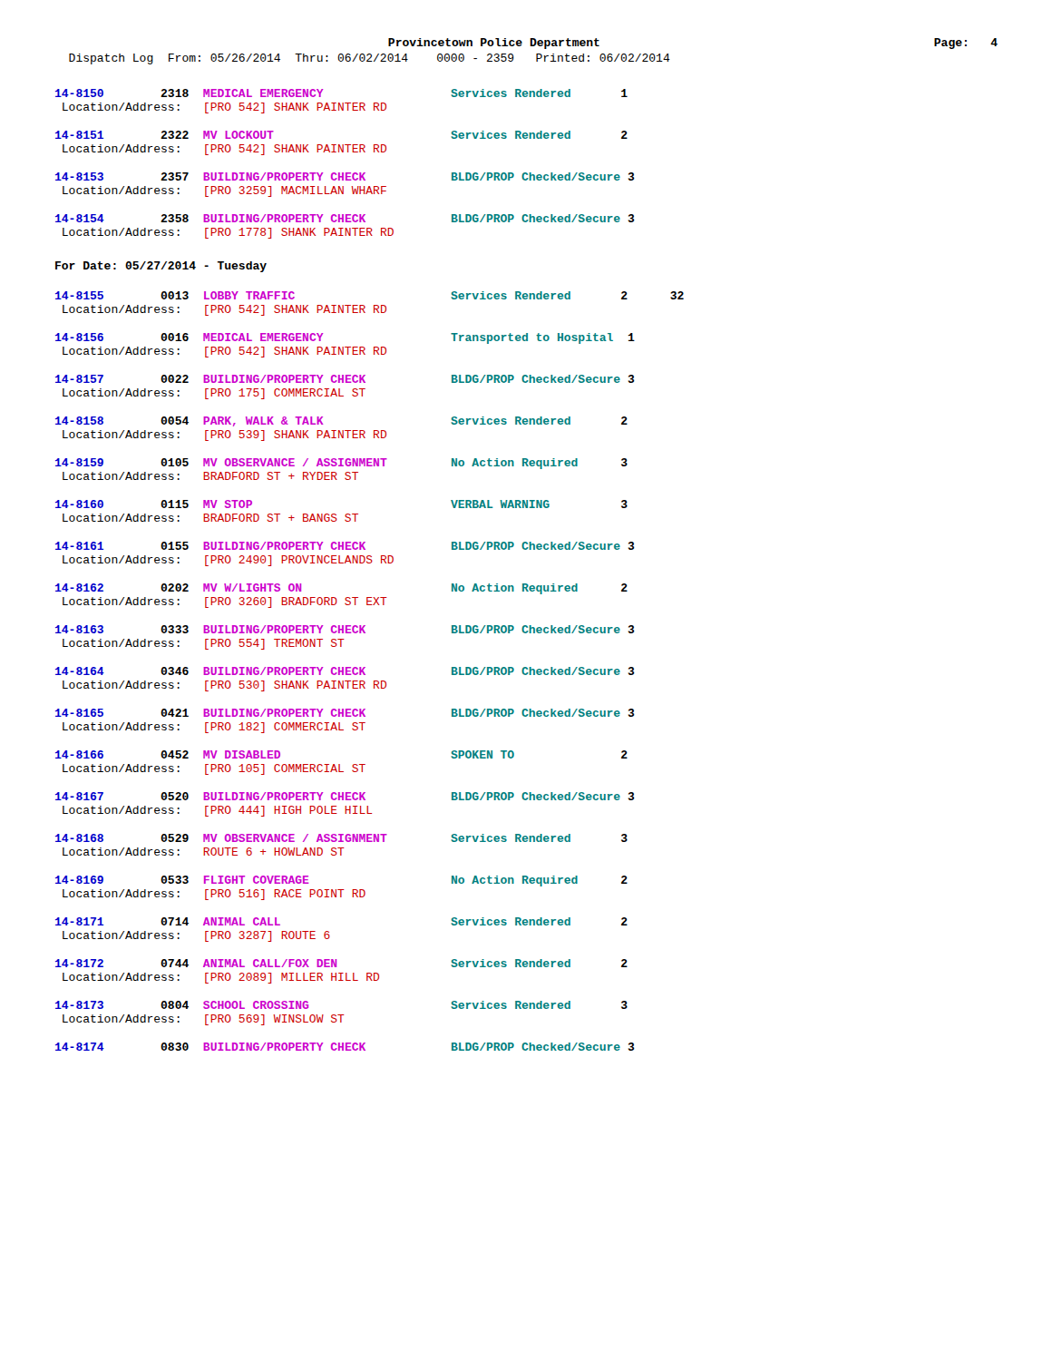Provincetown Police Department
Page: 4
Dispatch Log From: 05/26/2014 Thru: 06/02/2014 0000 - 2359 Printed: 06/02/2014
14-8150 2318 MEDICAL EMERGENCY Services Rendered 1
Location/Address: [PRO 542] SHANK PAINTER RD
14-8151 2322 MV LOCKOUT Services Rendered 2
Location/Address: [PRO 542] SHANK PAINTER RD
14-8153 2357 BUILDING/PROPERTY CHECK BLDG/PROP Checked/Secure 3
Location/Address: [PRO 3259] MACMILLAN WHARF
14-8154 2358 BUILDING/PROPERTY CHECK BLDG/PROP Checked/Secure 3
Location/Address: [PRO 1778] SHANK PAINTER RD
For Date: 05/27/2014 - Tuesday
14-8155 0013 LOBBY TRAFFIC Services Rendered 2 32
Location/Address: [PRO 542] SHANK PAINTER RD
14-8156 0016 MEDICAL EMERGENCY Transported to Hospital 1
Location/Address: [PRO 542] SHANK PAINTER RD
14-8157 0022 BUILDING/PROPERTY CHECK BLDG/PROP Checked/Secure 3
Location/Address: [PRO 175] COMMERCIAL ST
14-8158 0054 PARK, WALK & TALK Services Rendered 2
Location/Address: [PRO 539] SHANK PAINTER RD
14-8159 0105 MV OBSERVANCE / ASSIGNMENT No Action Required 3
Location/Address: BRADFORD ST + RYDER ST
14-8160 0115 MV STOP VERBAL WARNING 3
Location/Address: BRADFORD ST + BANGS ST
14-8161 0155 BUILDING/PROPERTY CHECK BLDG/PROP Checked/Secure 3
Location/Address: [PRO 2490] PROVINCELANDS RD
14-8162 0202 MV W/LIGHTS ON No Action Required 2
Location/Address: [PRO 3260] BRADFORD ST EXT
14-8163 0333 BUILDING/PROPERTY CHECK BLDG/PROP Checked/Secure 3
Location/Address: [PRO 554] TREMONT ST
14-8164 0346 BUILDING/PROPERTY CHECK BLDG/PROP Checked/Secure 3
Location/Address: [PRO 530] SHANK PAINTER RD
14-8165 0421 BUILDING/PROPERTY CHECK BLDG/PROP Checked/Secure 3
Location/Address: [PRO 182] COMMERCIAL ST
14-8166 0452 MV DISABLED SPOKEN TO 2
Location/Address: [PRO 105] COMMERCIAL ST
14-8167 0520 BUILDING/PROPERTY CHECK BLDG/PROP Checked/Secure 3
Location/Address: [PRO 444] HIGH POLE HILL
14-8168 0529 MV OBSERVANCE / ASSIGNMENT Services Rendered 3
Location/Address: ROUTE 6 + HOWLAND ST
14-8169 0533 FLIGHT COVERAGE No Action Required 2
Location/Address: [PRO 516] RACE POINT RD
14-8171 0714 ANIMAL CALL Services Rendered 2
Location/Address: [PRO 3287] ROUTE 6
14-8172 0744 ANIMAL CALL/FOX DEN Services Rendered 2
Location/Address: [PRO 2089] MILLER HILL RD
14-8173 0804 SCHOOL CROSSING Services Rendered 3
Location/Address: [PRO 569] WINSLOW ST
14-8174 0830 BUILDING/PROPERTY CHECK BLDG/PROP Checked/Secure 3